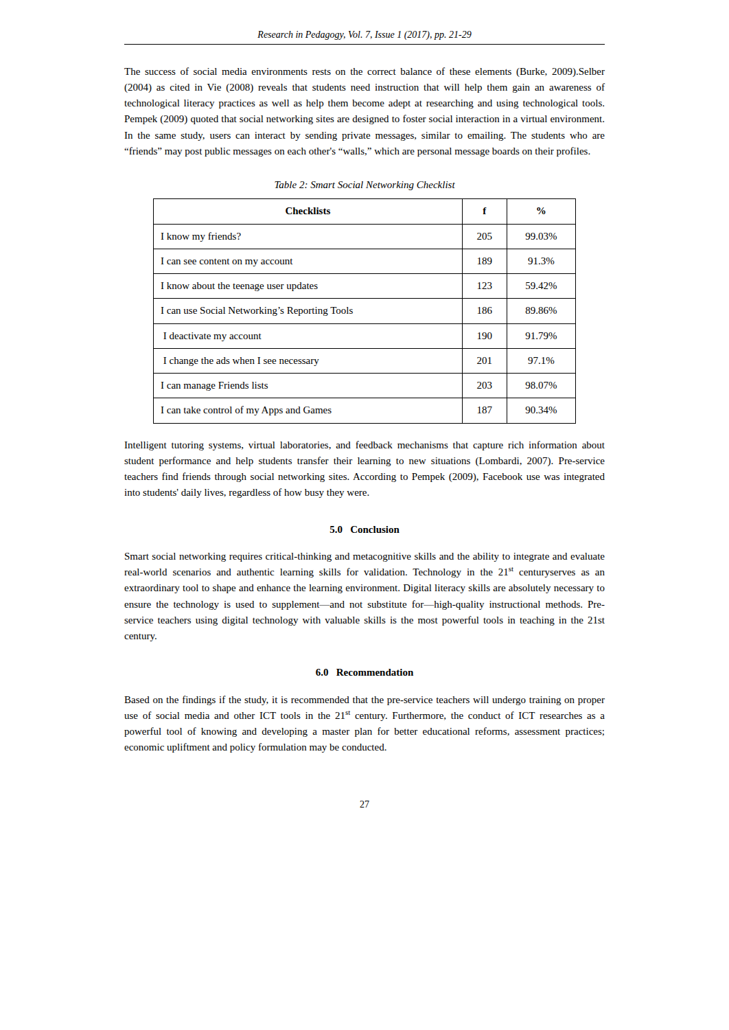Research in Pedagogy, Vol. 7, Issue 1 (2017), pp. 21-29
The success of social media environments rests on the correct balance of these elements (Burke, 2009).Selber (2004) as cited in Vie (2008) reveals that students need instruction that will help them gain an awareness of technological literacy practices as well as help them become adept at researching and using technological tools. Pempek (2009) quoted that social networking sites are designed to foster social interaction in a virtual environment. In the same study, users can interact by sending private messages, similar to emailing. The students who are “friends” may post public messages on each other's “walls,” which are personal message boards on their profiles.
Table 2: Smart Social Networking Checklist
| Checklists | f | % |
| --- | --- | --- |
| I know my friends? | 205 | 99.03% |
| I can see content on my account | 189 | 91.3% |
| I know about the teenage user updates | 123 | 59.42% |
| I can use Social Networking’s Reporting Tools | 186 | 89.86% |
| I deactivate my account | 190 | 91.79% |
| I change the ads when I see necessary | 201 | 97.1% |
| I can manage Friends lists | 203 | 98.07% |
| I can take control of my Apps and Games | 187 | 90.34% |
Intelligent tutoring systems, virtual laboratories, and feedback mechanisms that capture rich information about student performance and help students transfer their learning to new situations (Lombardi, 2007). Pre-service teachers find friends through social networking sites. According to Pempek (2009), Facebook use was integrated into students' daily lives, regardless of how busy they were.
5.0 Conclusion
Smart social networking requires critical-thinking and metacognitive skills and the ability to integrate and evaluate real-world scenarios and authentic learning skills for validation. Technology in the 21st centuryserves as an extraordinary tool to shape and enhance the learning environment. Digital literacy skills are absolutely necessary to ensure the technology is used to supplement—and not substitute for—high-quality instructional methods. Pre-service teachers using digital technology with valuable skills is the most powerful tools in teaching in the 21st century.
6.0 Recommendation
Based on the findings if the study, it is recommended that the pre-service teachers will undergo training on proper use of social media and other ICT tools in the 21st century. Furthermore, the conduct of ICT researches as a powerful tool of knowing and developing a master plan for better educational reforms, assessment practices; economic upliftment and policy formulation may be conducted.
27